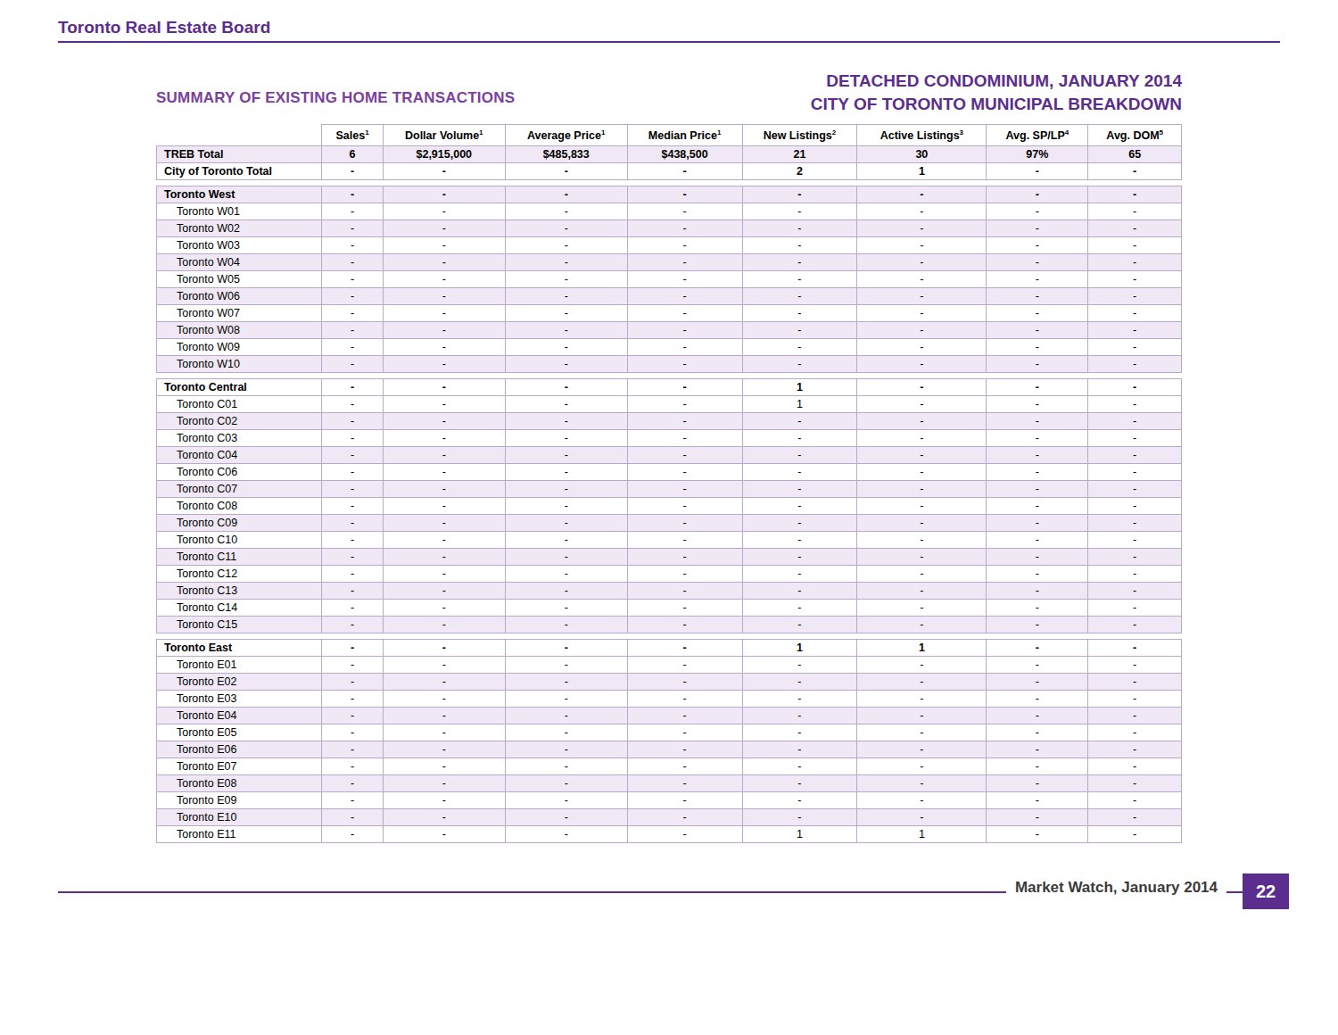Toronto Real Estate Board
SUMMARY OF EXISTING HOME TRANSACTIONS
DETACHED CONDOMINIUM, JANUARY 2014
CITY OF TORONTO MUNICIPAL BREAKDOWN
| | Sales 1 | Dollar Volume 1 | Average Price 1 | Median Price 1 | New Listings 2 | Active Listings 3 | Avg. SP/LP 4 | Avg. DOM 5 |
| --- | --- | --- | --- | --- | --- | --- | --- | --- |
| TREB Total | 6 | $2,915,000 | $485,833 | $438,500 | 21 | 30 | 97% | 65 |
| City of Toronto Total | - | - | - | - | 2 | 1 | - | - |
| Toronto West | - | - | - | - | - | - | - | - |
| Toronto W01 | - | - | - | - | - | - | - | - |
| Toronto W02 | - | - | - | - | - | - | - | - |
| Toronto W03 | - | - | - | - | - | - | - | - |
| Toronto W04 | - | - | - | - | - | - | - | - |
| Toronto W05 | - | - | - | - | - | - | - | - |
| Toronto W06 | - | - | - | - | - | - | - | - |
| Toronto W07 | - | - | - | - | - | - | - | - |
| Toronto W08 | - | - | - | - | - | - | - | - |
| Toronto W09 | - | - | - | - | - | - | - | - |
| Toronto W10 | - | - | - | - | - | - | - | - |
| Toronto Central | - | - | - | - | 1 | - | - | - |
| Toronto C01 | - | - | - | - | 1 | - | - | - |
| Toronto C02 | - | - | - | - | - | - | - | - |
| Toronto C03 | - | - | - | - | - | - | - | - |
| Toronto C04 | - | - | - | - | - | - | - | - |
| Toronto C06 | - | - | - | - | - | - | - | - |
| Toronto C07 | - | - | - | - | - | - | - | - |
| Toronto C08 | - | - | - | - | - | - | - | - |
| Toronto C09 | - | - | - | - | - | - | - | - |
| Toronto C10 | - | - | - | - | - | - | - | - |
| Toronto C11 | - | - | - | - | - | - | - | - |
| Toronto C12 | - | - | - | - | - | - | - | - |
| Toronto C13 | - | - | - | - | - | - | - | - |
| Toronto C14 | - | - | - | - | - | - | - | - |
| Toronto C15 | - | - | - | - | - | - | - | - |
| Toronto East | - | - | - | - | 1 | 1 | - | - |
| Toronto E01 | - | - | - | - | - | - | - | - |
| Toronto E02 | - | - | - | - | - | - | - | - |
| Toronto E03 | - | - | - | - | - | - | - | - |
| Toronto E04 | - | - | - | - | - | - | - | - |
| Toronto E05 | - | - | - | - | - | - | - | - |
| Toronto E06 | - | - | - | - | - | - | - | - |
| Toronto E07 | - | - | - | - | - | - | - | - |
| Toronto E08 | - | - | - | - | - | - | - | - |
| Toronto E09 | - | - | - | - | - | - | - | - |
| Toronto E10 | - | - | - | - | - | - | - | - |
| Toronto E11 | - | - | - | - | 1 | 1 | - | - |
Market Watch, January 2014
22